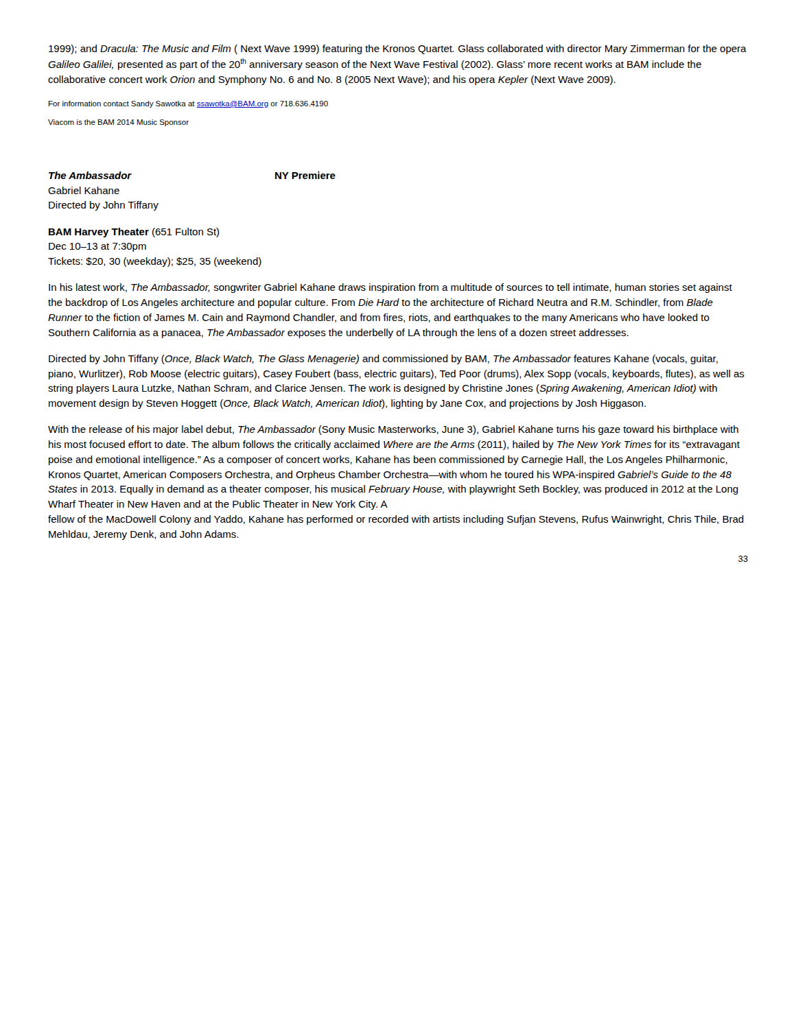1999); and Dracula: The Music and Film ( Next Wave 1999) featuring the Kronos Quartet. Glass collaborated with director Mary Zimmerman for the opera Galileo Galilei, presented as part of the 20th anniversary season of the Next Wave Festival (2002). Glass’ more recent works at BAM include the collaborative concert work Orion and Symphony No. 6 and No. 8 (2005 Next Wave); and his opera Kepler (Next Wave 2009).
For information contact Sandy Sawotka at ssawotka@BAM.org or 718.636.4190
Viacom is the BAM 2014 Music Sponsor
The Ambassador NY Premiere
Gabriel Kahane
Directed by John Tiffany
BAM Harvey Theater (651 Fulton St)
Dec 10–13 at 7:30pm
Tickets: $20, 30 (weekday); $25, 35 (weekend)
In his latest work, The Ambassador, songwriter Gabriel Kahane draws inspiration from a multitude of sources to tell intimate, human stories set against the backdrop of Los Angeles architecture and popular culture. From Die Hard to the architecture of Richard Neutra and R.M. Schindler, from Blade Runner to the fiction of James M. Cain and Raymond Chandler, and from fires, riots, and earthquakes to the many Americans who have looked to Southern California as a panacea, The Ambassador exposes the underbelly of LA through the lens of a dozen street addresses.
Directed by John Tiffany (Once, Black Watch, The Glass Menagerie) and commissioned by BAM, The Ambassador features Kahane (vocals, guitar, piano, Wurlitzer), Rob Moose (electric guitars), Casey Foubert (bass, electric guitars), Ted Poor (drums), Alex Sopp (vocals, keyboards, flutes), as well as string players Laura Lutzke, Nathan Schram, and Clarice Jensen. The work is designed by Christine Jones (Spring Awakening, American Idiot) with movement design by Steven Hoggett (Once, Black Watch, American Idiot), lighting by Jane Cox, and projections by Josh Higgason.
With the release of his major label debut, The Ambassador (Sony Music Masterworks, June 3), Gabriel Kahane turns his gaze toward his birthplace with his most focused effort to date. The album follows the critically acclaimed Where are the Arms (2011), hailed by The New York Times for its “extravagant poise and emotional intelligence.” As a composer of concert works, Kahane has been commissioned by Carnegie Hall, the Los Angeles Philharmonic, Kronos Quartet, American Composers Orchestra, and Orpheus Chamber Orchestra—with whom he toured his WPA-inspired Gabriel’s Guide to the 48 States in 2013. Equally in demand as a theater composer, his musical February House, with playwright Seth Bockley, was produced in 2012 at the Long Wharf Theater in New Haven and at the Public Theater in New York City. A
fellow of the MacDowell Colony and Yaddo, Kahane has performed or recorded with artists including Sufjan Stevens, Rufus Wainwright, Chris Thile, Brad Mehldau, Jeremy Denk, and John Adams.
33